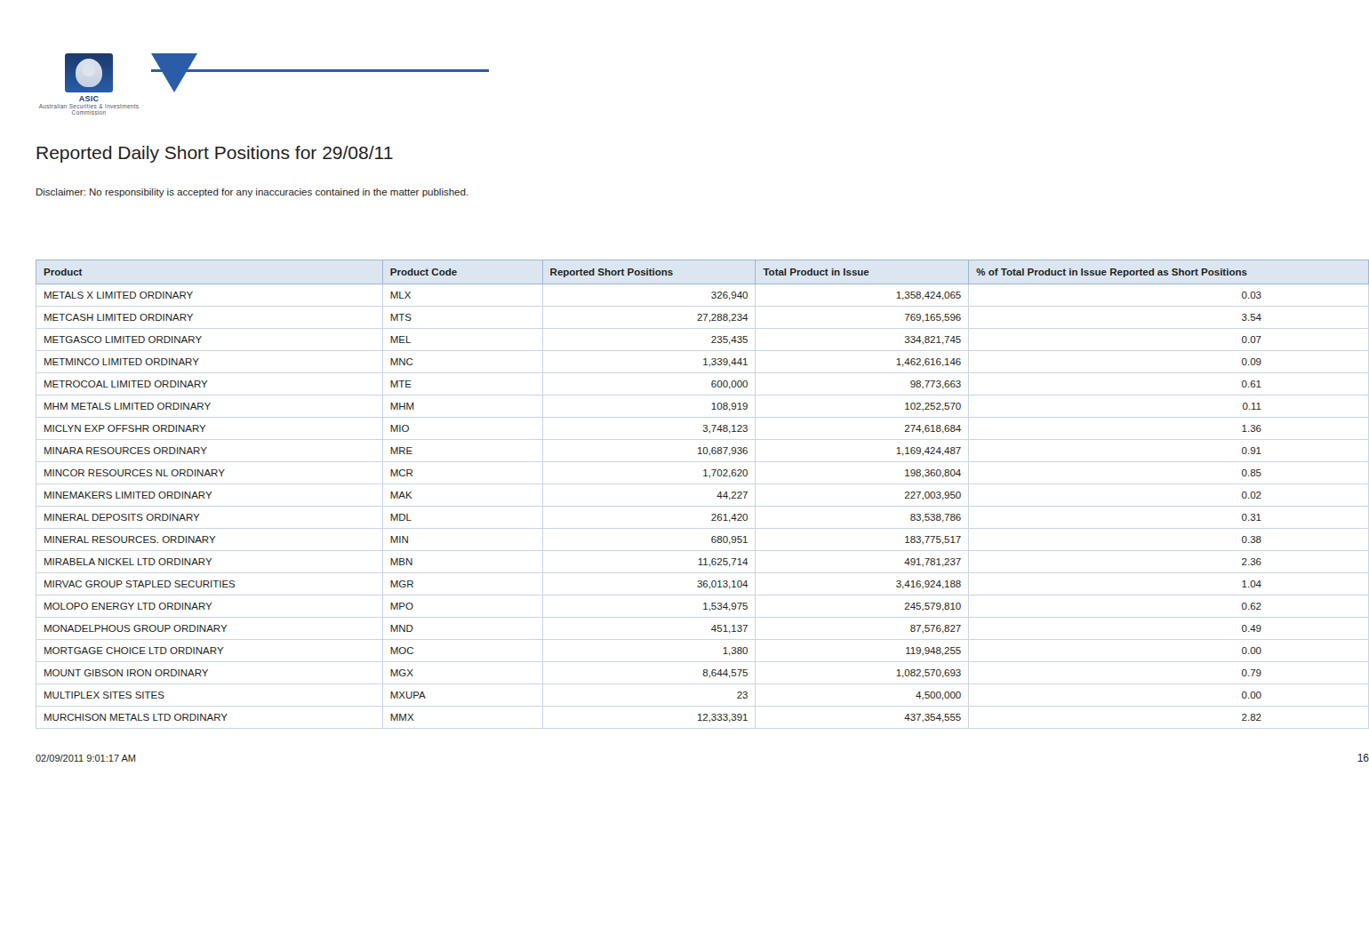ASIC
Australian Securities & Investments Commission
Reported Daily Short Positions for 29/08/11
Disclaimer: No responsibility is accepted for any inaccuracies contained in the matter published.
| Product | Product Code | Reported Short Positions | Total Product in Issue | % of Total Product in Issue Reported as Short Positions |
| --- | --- | --- | --- | --- |
| METALS X LIMITED ORDINARY | MLX | 326,940 | 1,358,424,065 | 0.03 |
| METCASH LIMITED ORDINARY | MTS | 27,288,234 | 769,165,596 | 3.54 |
| METGASCO LIMITED ORDINARY | MEL | 235,435 | 334,821,745 | 0.07 |
| METMINCO LIMITED ORDINARY | MNC | 1,339,441 | 1,462,616,146 | 0.09 |
| METROCOAL LIMITED ORDINARY | MTE | 600,000 | 98,773,663 | 0.61 |
| MHM METALS LIMITED ORDINARY | MHM | 108,919 | 102,252,570 | 0.11 |
| MICLYN EXP OFFSHR ORDINARY | MIO | 3,748,123 | 274,618,684 | 1.36 |
| MINARA RESOURCES ORDINARY | MRE | 10,687,936 | 1,169,424,487 | 0.91 |
| MINCOR RESOURCES NL ORDINARY | MCR | 1,702,620 | 198,360,804 | 0.85 |
| MINEMAKERS LIMITED ORDINARY | MAK | 44,227 | 227,003,950 | 0.02 |
| MINERAL DEPOSITS ORDINARY | MDL | 261,420 | 83,538,786 | 0.31 |
| MINERAL RESOURCES. ORDINARY | MIN | 680,951 | 183,775,517 | 0.38 |
| MIRABELA NICKEL LTD ORDINARY | MBN | 11,625,714 | 491,781,237 | 2.36 |
| MIRVAC GROUP STAPLED SECURITIES | MGR | 36,013,104 | 3,416,924,188 | 1.04 |
| MOLOPO ENERGY LTD ORDINARY | MPO | 1,534,975 | 245,579,810 | 0.62 |
| MONADELPHOUS GROUP ORDINARY | MND | 451,137 | 87,576,827 | 0.49 |
| MORTGAGE CHOICE LTD ORDINARY | MOC | 1,380 | 119,948,255 | 0.00 |
| MOUNT GIBSON IRON ORDINARY | MGX | 8,644,575 | 1,082,570,693 | 0.79 |
| MULTIPLEX SITES SITES | MXUPA | 23 | 4,500,000 | 0.00 |
| MURCHISON METALS LTD ORDINARY | MMX | 12,333,391 | 437,354,555 | 2.82 |
02/09/2011 9:01:17 AM
16